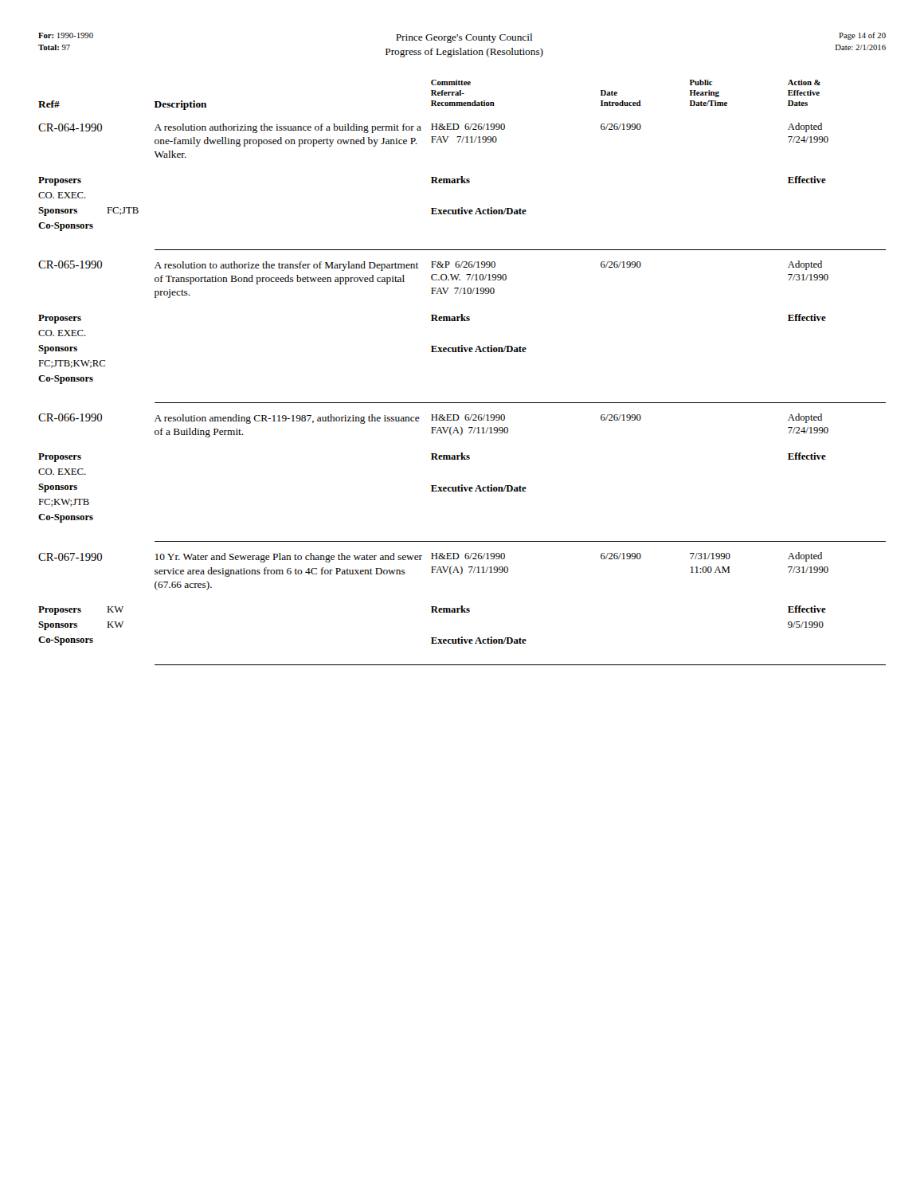For: 1990-1990
Total: 97
Prince George's County Council
Progress of Legislation (Resolutions)
Page 14 of 20
Date: 2/1/2016
| Ref# | Description | Committee Referral- Recommendation | Date Introduced | Public Hearing Date/Time | Action & Effective Dates |
| --- | --- | --- | --- | --- | --- |
| CR-064-1990 | A resolution authorizing the issuance of a building permit for a one-family dwelling proposed on property owned by Janice P. Walker. | H&ED 6/26/1990 FAV 7/11/1990 | 6/26/1990 | | Adopted 7/24/1990 |
| Proposers CO. EXEC. Sponsors FC;JTB Co-Sponsors | | Remarks Executive Action/Date | | | Effective |
| CR-065-1990 | A resolution to authorize the transfer of Maryland Department of Transportation Bond proceeds between approved capital projects. | F&P 6/26/1990 C.O.W. 7/10/1990 FAV 7/10/1990 | 6/26/1990 | | Adopted 7/31/1990 |
| Proposers CO. EXEC. Sponsors FC;JTB;KW;RC Co-Sponsors | | Remarks Executive Action/Date | | | Effective |
| CR-066-1990 | A resolution amending CR-119-1987, authorizing the issuance of a Building Permit. | H&ED 6/26/1990 FAV(A) 7/11/1990 | 6/26/1990 | | Adopted 7/24/1990 |
| Proposers CO. EXEC. Sponsors FC;KW;JTB Co-Sponsors | | Remarks Executive Action/Date | | | Effective |
| CR-067-1990 | 10 Yr. Water and Sewerage Plan to change the water and sewer service area designations from 6 to 4C for Patuxent Downs (67.66 acres). | H&ED 6/26/1990 FAV(A) 7/11/1990 | 6/26/1990 | 7/31/1990 11:00 AM | Adopted 7/31/1990 |
| Proposers KW Sponsors KW Co-Sponsors | | Remarks Executive Action/Date | | | Effective 9/5/1990 |